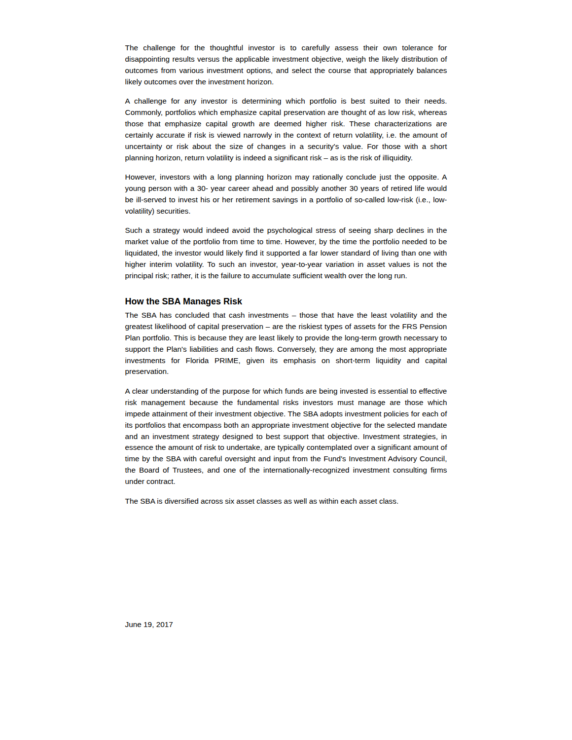The challenge for the thoughtful investor is to carefully assess their own tolerance for disappointing results versus the applicable investment objective, weigh the likely distribution of outcomes from various investment options, and select the course that appropriately balances likely outcomes over the investment horizon.
A challenge for any investor is determining which portfolio is best suited to their needs. Commonly, portfolios which emphasize capital preservation are thought of as low risk, whereas those that emphasize capital growth are deemed higher risk. These characterizations are certainly accurate if risk is viewed narrowly in the context of return volatility, i.e. the amount of uncertainty or risk about the size of changes in a security's value. For those with a short planning horizon, return volatility is indeed a significant risk – as is the risk of illiquidity.
However, investors with a long planning horizon may rationally conclude just the opposite. A young person with a 30- year career ahead and possibly another 30 years of retired life would be ill-served to invest his or her retirement savings in a portfolio of so-called low-risk (i.e., low-volatility) securities.
Such a strategy would indeed avoid the psychological stress of seeing sharp declines in the market value of the portfolio from time to time. However, by the time the portfolio needed to be liquidated, the investor would likely find it supported a far lower standard of living than one with higher interim volatility. To such an investor, year-to-year variation in asset values is not the principal risk; rather, it is the failure to accumulate sufficient wealth over the long run.
How the SBA Manages Risk
The SBA has concluded that cash investments – those that have the least volatility and the greatest likelihood of capital preservation – are the riskiest types of assets for the FRS Pension Plan portfolio. This is because they are least likely to provide the long-term growth necessary to support the Plan's liabilities and cash flows. Conversely, they are among the most appropriate investments for Florida PRIME, given its emphasis on short-term liquidity and capital preservation.
A clear understanding of the purpose for which funds are being invested is essential to effective risk management because the fundamental risks investors must manage are those which impede attainment of their investment objective. The SBA adopts investment policies for each of its portfolios that encompass both an appropriate investment objective for the selected mandate and an investment strategy designed to best support that objective. Investment strategies, in essence the amount of risk to undertake, are typically contemplated over a significant amount of time by the SBA with careful oversight and input from the Fund's Investment Advisory Council, the Board of Trustees, and one of the internationally-recognized investment consulting firms under contract.
The SBA is diversified across six asset classes as well as within each asset class.
June 19, 2017